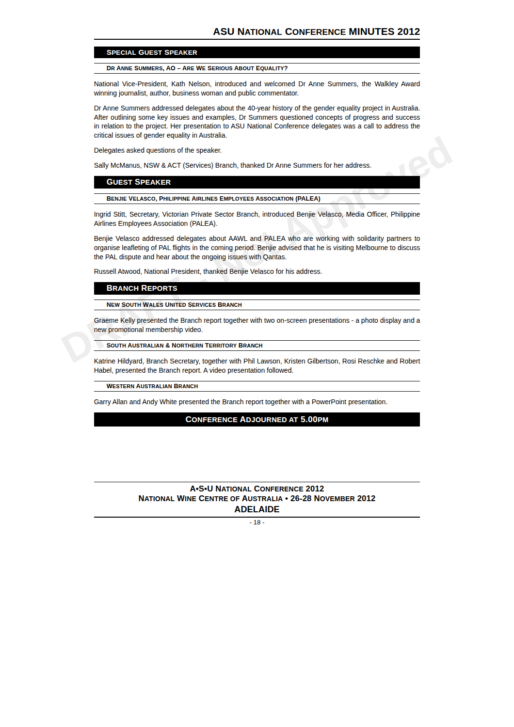DRAFT - Not Approved
ASU NATIONAL CONFERENCE MINUTES 2012
SPECIAL GUEST SPEAKER
DR ANNE SUMMERS, AO – ARE WE SERIOUS ABOUT EQUALITY?
National Vice-President, Kath Nelson, introduced and welcomed Dr Anne Summers, the Walkley Award winning journalist, author, business woman and public commentator.
Dr Anne Summers addressed delegates about the 40-year history of the gender equality project in Australia. After outlining some key issues and examples, Dr Summers questioned concepts of progress and success in relation to the project. Her presentation to ASU National Conference delegates was a call to address the critical issues of gender equality in Australia.
Delegates asked questions of the speaker.
Sally McManus, NSW & ACT (Services) Branch, thanked Dr Anne Summers for her address.
GUEST SPEAKER
BENJIE VELASCO, PHILIPPINE AIRLINES EMPLOYEES ASSOCIATION (PALEA)
Ingrid Stitt, Secretary, Victorian Private Sector Branch, introduced Benjie Velasco, Media Officer, Philippine Airlines Employees Association (PALEA).
Benjie Velasco addressed delegates about AAWL and PALEA who are working with solidarity partners to organise leafleting of PAL flights in the coming period. Benjie advised that he is visiting Melbourne to discuss the PAL dispute and hear about the ongoing issues with Qantas.
Russell Atwood, National President, thanked Benjie Velasco for his address.
BRANCH REPORTS
NEW SOUTH WALES UNITED SERVICES BRANCH
Graeme Kelly presented the Branch report together with two on-screen presentations - a photo display and a new promotional membership video.
SOUTH AUSTRALIAN & NORTHERN TERRITORY BRANCH
Katrine Hildyard, Branch Secretary, together with Phil Lawson, Kristen Gilbertson, Rosi Reschke and Robert Habel, presented the Branch report. A video presentation followed.
WESTERN AUSTRALIAN BRANCH
Garry Allan and Andy White presented the Branch report together with a PowerPoint presentation.
CONFERENCE ADJOURNED AT 5.00PM
A•S•U NATIONAL CONFERENCE 2012
NATIONAL WINE CENTRE OF AUSTRALIA • 26-28 NOVEMBER 2012
ADELAIDE
- 18 -